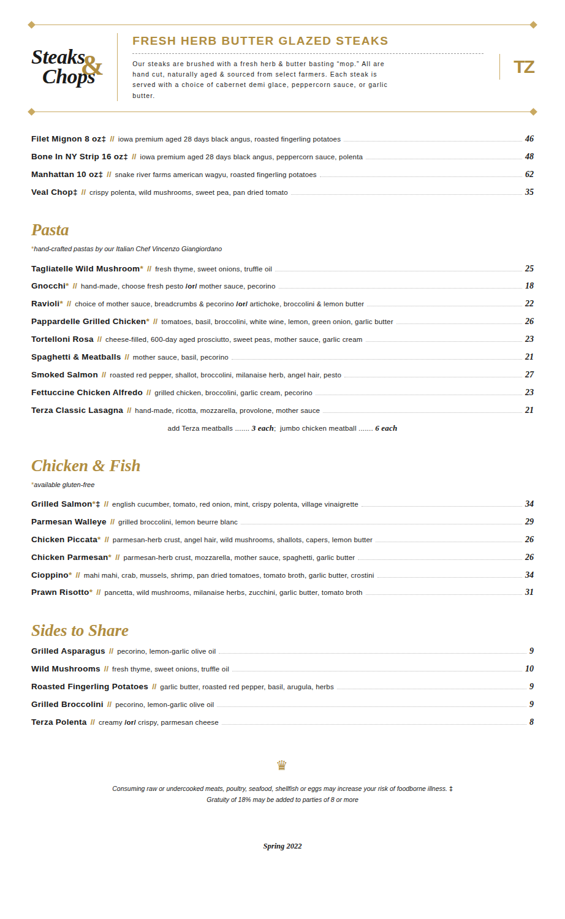&
Steaks
Chops
Fresh Herb Butter Glazed Steaks
Our steaks are brushed with a fresh herb & butter basting “mop.” All are hand cut, naturally aged & sourced from select farmers. Each steak is served with a choice of cabernet demi glace, peppercorn sauce, or garlic butter.
TZ
Filet Mignon 8 oz‡ // iowa premium aged 28 days black angus, roasted fingerling potatoes 46
Bone In NY Strip 16 oz‡ // iowa premium aged 28 days black angus, peppercorn sauce, polenta 48
Manhattan 10 oz‡ // snake river farms american wagyu, roasted fingerling potatoes 62
Veal Chop‡ // crispy polenta, wild mushrooms, sweet pea, pan dried tomato 35
Pasta
*hand-crafted pastas by our Italian Chef Vincenzo Giangiordano
Tagliatelle Wild Mushroom* // fresh thyme, sweet onions, truffle oil 25
Gnocchi* // hand-made, choose fresh pesto /or/ mother sauce, pecorino 18
Ravioli* // choice of mother sauce, breadcrumbs & pecorino /or/ artichoke, broccolini & lemon butter 22
Pappardelle Grilled Chicken* // tomatoes, basil, broccolini, white wine, lemon, green onion, garlic butter 26
Tortelloni Rosa // cheese-filled, 600-day aged prosciutto, sweet peas, mother sauce, garlic cream 23
Spaghetti & Meatballs // mother sauce, basil, pecorino 21
Smoked Salmon // roasted red pepper, shallot, broccolini, milanaise herb, angel hair, pesto 27
Fettuccine Chicken Alfredo // grilled chicken, broccolini, garlic cream, pecorino 23
Terza Classic Lasagna // hand-made, ricotta, mozzarella, provolone, mother sauce 21
add Terza meatballs ....... 3 each; jumbo chicken meatball ....... 6 each
Chicken & Fish
*available gluten-free
Grilled Salmon*‡ // english cucumber, tomato, red onion, mint, crispy polenta, village vinaigrette 34
Parmesan Walleye // grilled broccolini, lemon beurre blanc 29
Chicken Piccata* // parmesan-herb crust, angel hair, wild mushrooms, shallots, capers, lemon butter 26
Chicken Parmesan* // parmesan-herb crust, mozzarella, mother sauce, spaghetti, garlic butter 26
Cioppino* // mahi mahi, crab, mussels, shrimp, pan dried tomatoes, tomato broth, garlic butter, crostini 34
Prawn Risotto* // pancetta, wild mushrooms, milanaise herbs, zucchini, garlic butter, tomato broth 31
Sides to Share
Grilled Asparagus // pecorino, lemon-garlic olive oil 9
Wild Mushrooms // fresh thyme, sweet onions, truffle oil 10
Roasted Fingerling Potatoes // garlic butter, roasted red pepper, basil, arugula, herbs 9
Grilled Broccolini // pecorino, lemon-garlic olive oil 9
Terza Polenta // creamy /or/ crispy, parmesan cheese 8
♛
Consuming raw or undercooked meats, poultry, seafood, shellfish or eggs may increase your risk of foodborne illness. ‡
Gratuity of 18% may be added to parties of 8 or more
Spring 2022